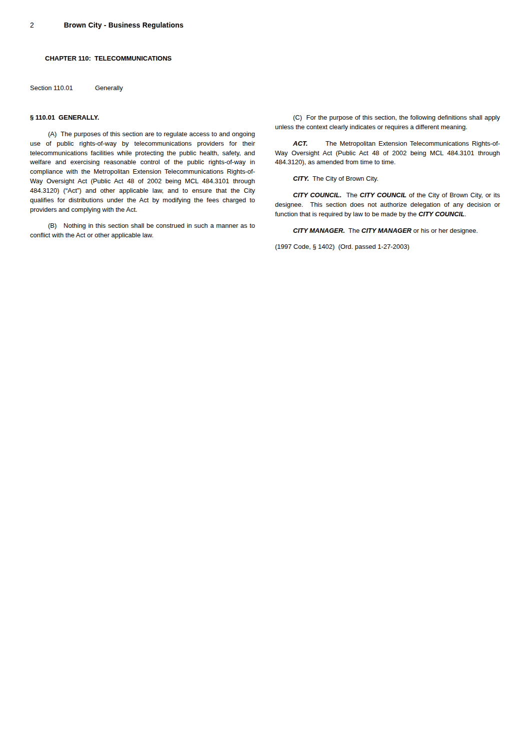2 Brown City - Business Regulations
CHAPTER 110: TELECOMMUNICATIONS
Section 110.01 Generally
§ 110.01 GENERALLY.
(A) The purposes of this section are to regulate access to and ongoing use of public rights-of-way by telecommunications providers for their telecommunications facilities while protecting the public health, safety, and welfare and exercising reasonable control of the public rights-of-way in compliance with the Metropolitan Extension Telecommunications Rights-of-Way Oversight Act (Public Act 48 of 2002 being MCL 484.3101 through 484.3120) (“Act”) and other applicable law, and to ensure that the City qualifies for distributions under the Act by modifying the fees charged to providers and complying with the Act.
(B) Nothing in this section shall be construed in such a manner as to conflict with the Act or other applicable law.
(C) For the purpose of this section, the following definitions shall apply unless the context clearly indicates or requires a different meaning.
ACT. The Metropolitan Extension Telecommunications Rights-of-Way Oversight Act (Public Act 48 of 2002 being MCL 484.3101 through 484.3120), as amended from time to time.
CITY. The City of Brown City.
CITY COUNCIL. The CITY COUNCIL of the City of Brown City, or its designee. This section does not authorize delegation of any decision or function that is required by law to be made by the CITY COUNCIL.
CITY MANAGER. The CITY MANAGER or his or her designee.
(1997 Code, § 1402) (Ord. passed 1-27-2003)